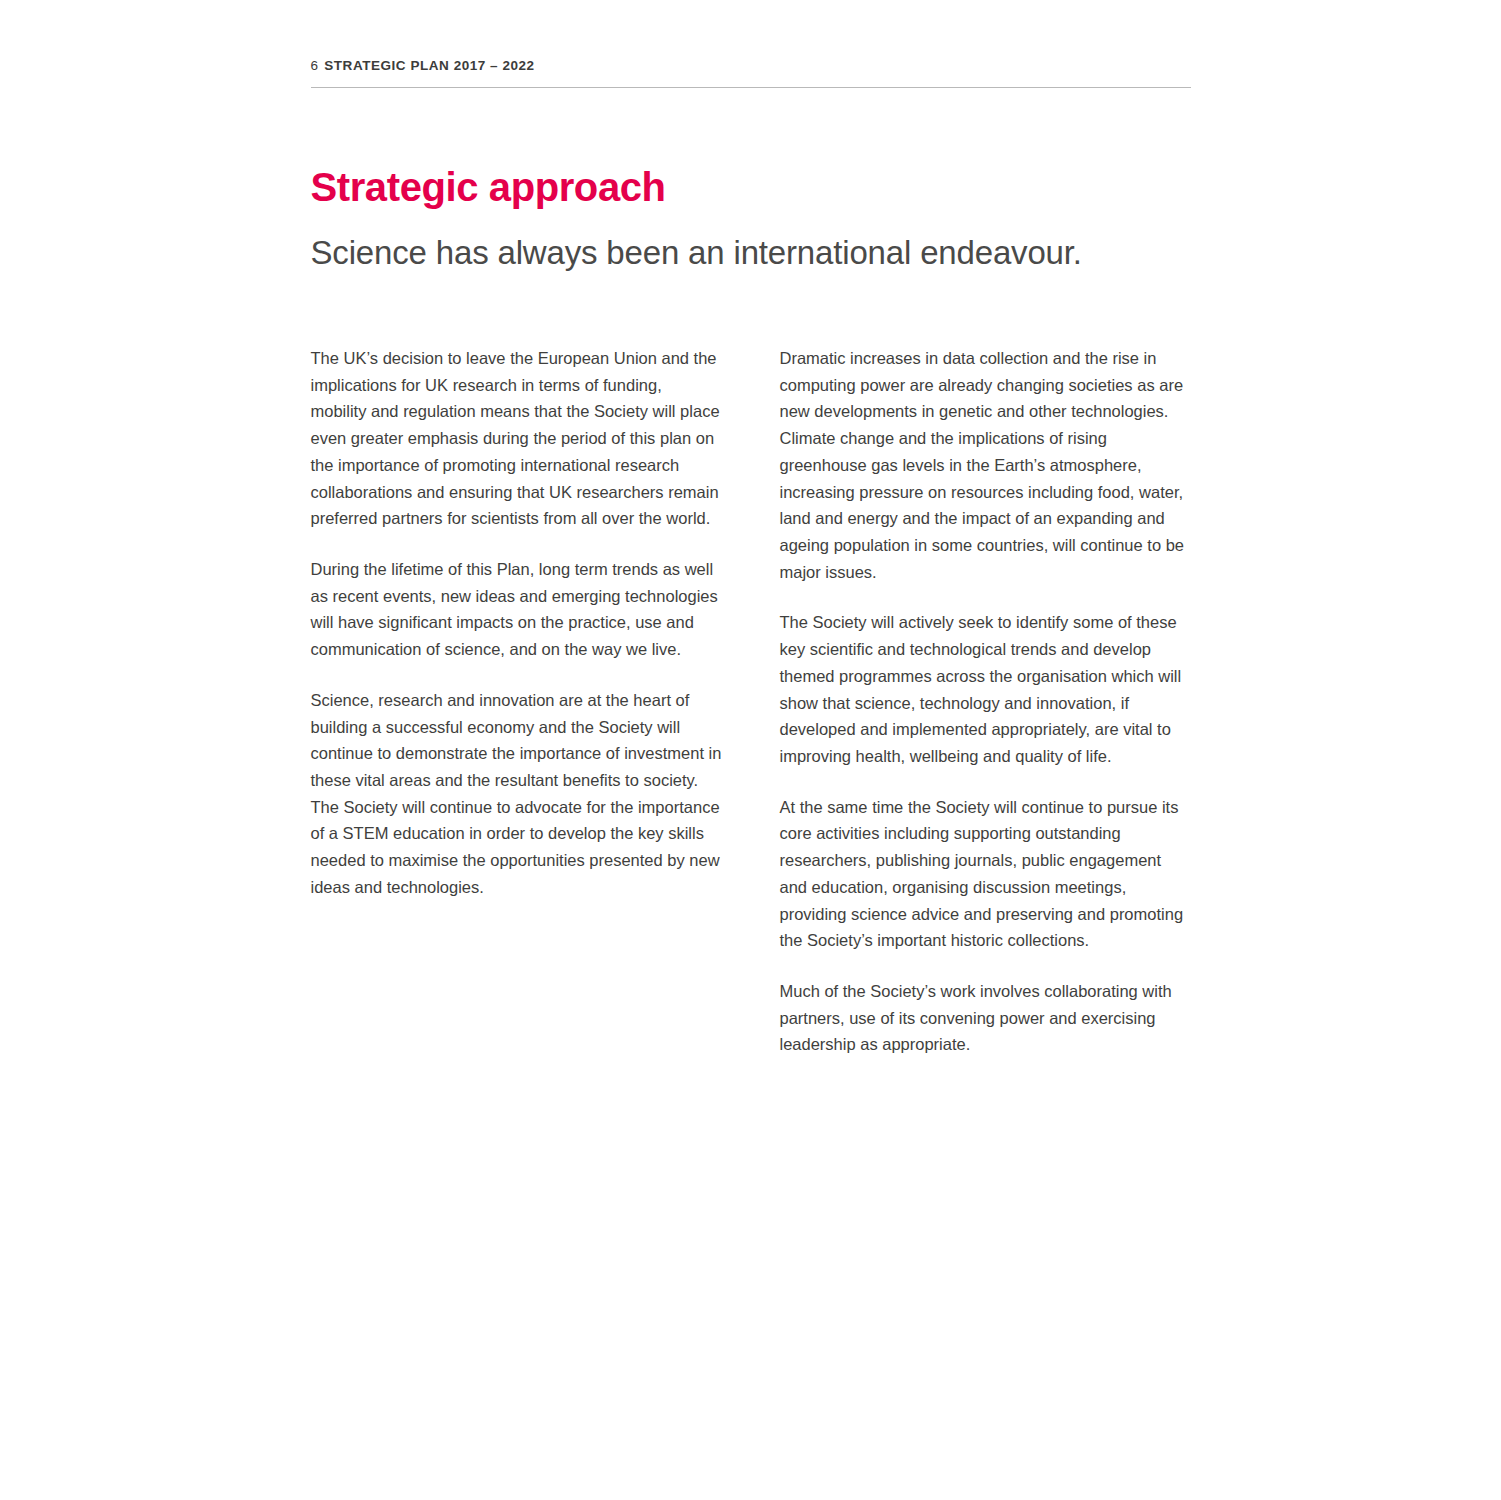6 Strategic Plan 2017 – 2022
Strategic approach
Science has always been an international endeavour.
The UK’s decision to leave the European Union and the implications for UK research in terms of funding, mobility and regulation means that the Society will place even greater emphasis during the period of this plan on the importance of promoting international research collaborations and ensuring that UK researchers remain preferred partners for scientists from all over the world.
During the lifetime of this Plan, long term trends as well as recent events, new ideas and emerging technologies will have significant impacts on the practice, use and communication of science, and on the way we live.
Science, research and innovation are at the heart of building a successful economy and the Society will continue to demonstrate the importance of investment in these vital areas and the resultant benefits to society. The Society will continue to advocate for the importance of a STEM education in order to develop the key skills needed to maximise the opportunities presented by new ideas and technologies.
Dramatic increases in data collection and the rise in computing power are already changing societies as are new developments in genetic and other technologies. Climate change and the implications of rising greenhouse gas levels in the Earth’s atmosphere, increasing pressure on resources including food, water, land and energy and the impact of an expanding and ageing population in some countries, will continue to be major issues.
The Society will actively seek to identify some of these key scientific and technological trends and develop themed programmes across the organisation which will show that science, technology and innovation, if developed and implemented appropriately, are vital to improving health, wellbeing and quality of life.
At the same time the Society will continue to pursue its core activities including supporting outstanding researchers, publishing journals, public engagement and education, organising discussion meetings, providing science advice and preserving and promoting the Society’s important historic collections.
Much of the Society’s work involves collaborating with partners, use of its convening power and exercising leadership as appropriate.